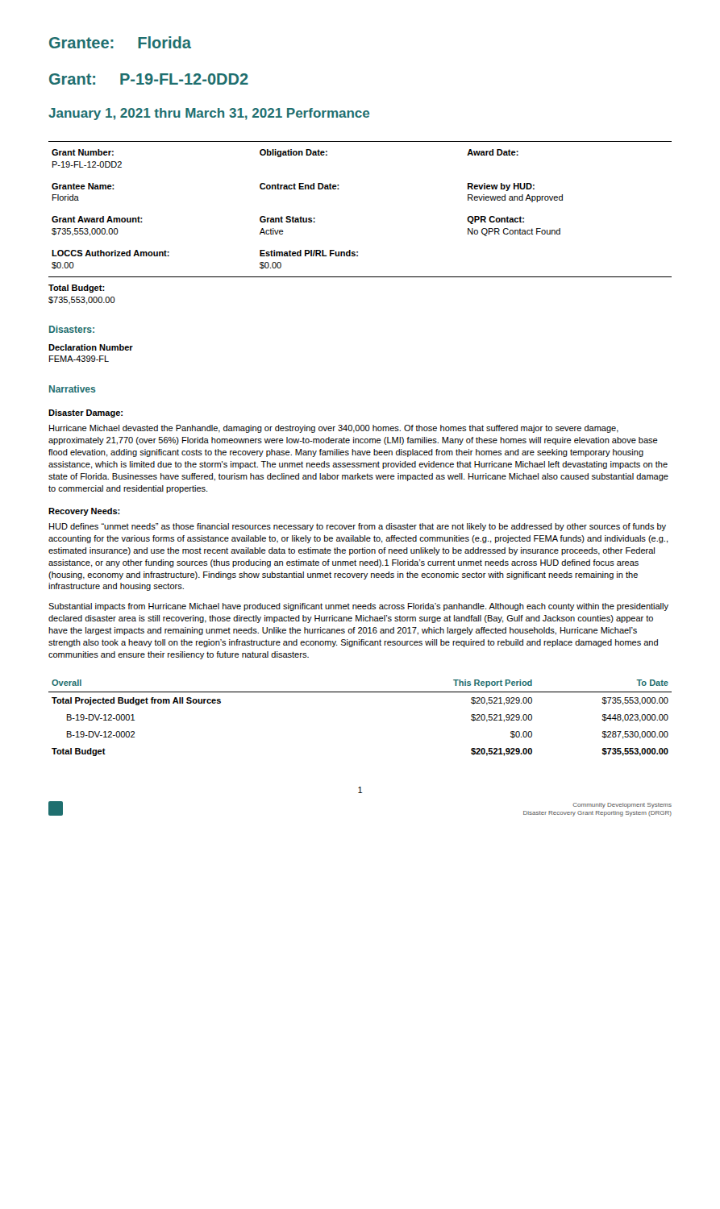Grantee: Florida
Grant: P-19-FL-12-0DD2
January 1, 2021 thru March 31, 2021 Performance
| Grant Number: P-19-FL-12-0DD2 | Obligation Date: | Award Date: |
| Grantee Name: Florida | Contract End Date: | Review by HUD: Reviewed and Approved |
| Grant Award Amount: $735,553,000.00 | Grant Status: Active | QPR Contact: No QPR Contact Found |
| LOCCS Authorized Amount: $0.00 | Estimated PI/RL Funds: $0.00 | |
Total Budget:
$735,553,000.00
Disasters:
Declaration Number
FEMA-4399-FL
Narratives
Disaster Damage:
Hurricane Michael devasted the Panhandle, damaging or destroying over 340,000 homes. Of those homes that suffered major to severe damage, approximately 21,770 (over 56%) Florida homeowners were low-to-moderate income (LMI) families. Many of these homes will require elevation above base flood elevation, adding significant costs to the recovery phase. Many families have been displaced from their homes and are seeking temporary housing assistance, which is limited due to the storm's impact. The unmet needs assessment provided evidence that Hurricane Michael left devastating impacts on the state of Florida. Businesses have suffered, tourism has declined and labor markets were impacted as well. Hurricane Michael also caused substantial damage to commercial and residential properties.
Recovery Needs:
HUD defines “unmet needs” as those financial resources necessary to recover from a disaster that are not likely to be addressed by other sources of funds by accounting for the various forms of assistance available to, or likely to be available to, affected communities (e.g., projected FEMA funds) and individuals (e.g., estimated insurance) and use the most recent available data to estimate the portion of need unlikely to be addressed by insurance proceeds, other Federal assistance, or any other funding sources (thus producing an estimate of unmet need).1 Florida’s current unmet needs across HUD defined focus areas (housing, economy and infrastructure). Findings show substantial unmet recovery needs in the economic sector with significant needs remaining in the infrastructure and housing sectors.
Substantial impacts from Hurricane Michael have produced significant unmet needs across Florida’s panhandle. Although each county within the presidentially declared disaster area is still recovering, those directly impacted by Hurricane Michael’s storm surge at landfall (Bay, Gulf and Jackson counties) appear to have the largest impacts and remaining unmet needs. Unlike the hurricanes of 2016 and 2017, which largely affected households, Hurricane Michael’s strength also took a heavy toll on the region’s infrastructure and economy. Significant resources will be required to rebuild and replace damaged homes and communities and ensure their resiliency to future natural disasters.
| Overall | This Report Period | To Date |
| --- | --- | --- |
| Total Projected Budget from All Sources | $20,521,929.00 | $735,553,000.00 |
| B-19-DV-12-0001 | $20,521,929.00 | $448,023,000.00 |
| B-19-DV-12-0002 | $0.00 | $287,530,000.00 |
| Total Budget | $20,521,929.00 | $735,553,000.00 |
1
Community Development Systems
Disaster Recovery Grant Reporting System (DRGR)